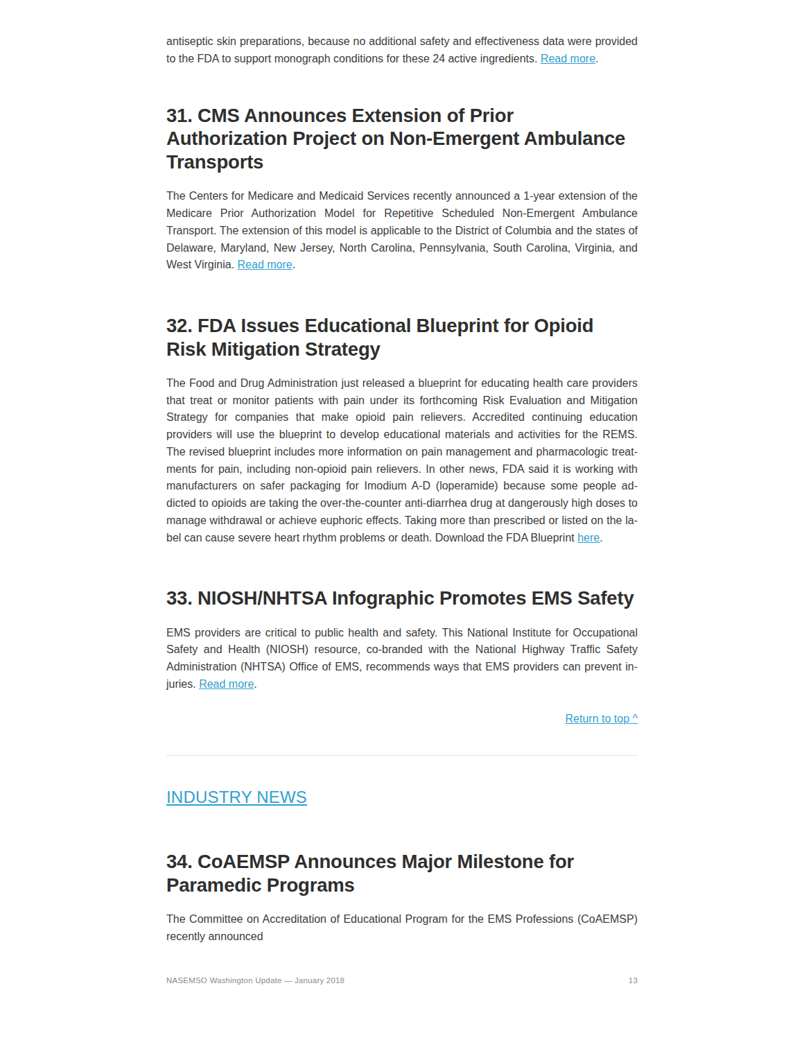antiseptic skin preparations, because no additional safety and effectiveness data were provided to the FDA to support monograph conditions for these 24 active ingredients. Read more.
31. CMS Announces Extension of Prior Authorization Project on Non-Emergent Ambulance Transports
The Centers for Medicare and Medicaid Services recently announced a 1-year extension of the Medicare Prior Authorization Model for Repetitive Scheduled Non-Emergent Ambulance Transport. The extension of this model is applicable to the District of Columbia and the states of Delaware, Maryland, New Jersey, North Carolina, Pennsylvania, South Carolina, Virginia, and West Virginia. Read more.
32. FDA Issues Educational Blueprint for Opioid Risk Mitigation Strategy
The Food and Drug Administration just released a blueprint for educating health care providers that treat or monitor patients with pain under its forthcoming Risk Evaluation and Mitigation Strategy for companies that make opioid pain relievers. Accredited continuing education providers will use the blueprint to develop educational materials and activities for the REMS. The revised blueprint includes more information on pain management and pharmacologic treatments for pain, including non-opioid pain relievers. In other news, FDA said it is working with manufacturers on safer packaging for Imodium A-D (loperamide) because some people addicted to opioids are taking the over-the-counter anti-diarrhea drug at dangerously high doses to manage withdrawal or achieve euphoric effects. Taking more than prescribed or listed on the label can cause severe heart rhythm problems or death. Download the FDA Blueprint here.
33. NIOSH/NHTSA Infographic Promotes EMS Safety
EMS providers are critical to public health and safety. This National Institute for Occupational Safety and Health (NIOSH) resource, co-branded with the National Highway Traffic Safety Administration (NHTSA) Office of EMS, recommends ways that EMS providers can prevent injuries. Read more.
Return to top ^
INDUSTRY NEWS
34. CoAEMSP Announces Major Milestone for Paramedic Programs
The Committee on Accreditation of Educational Program for the EMS Professions (CoAEMSP) recently announced
NASEMSO Washington Update — January 2018
13